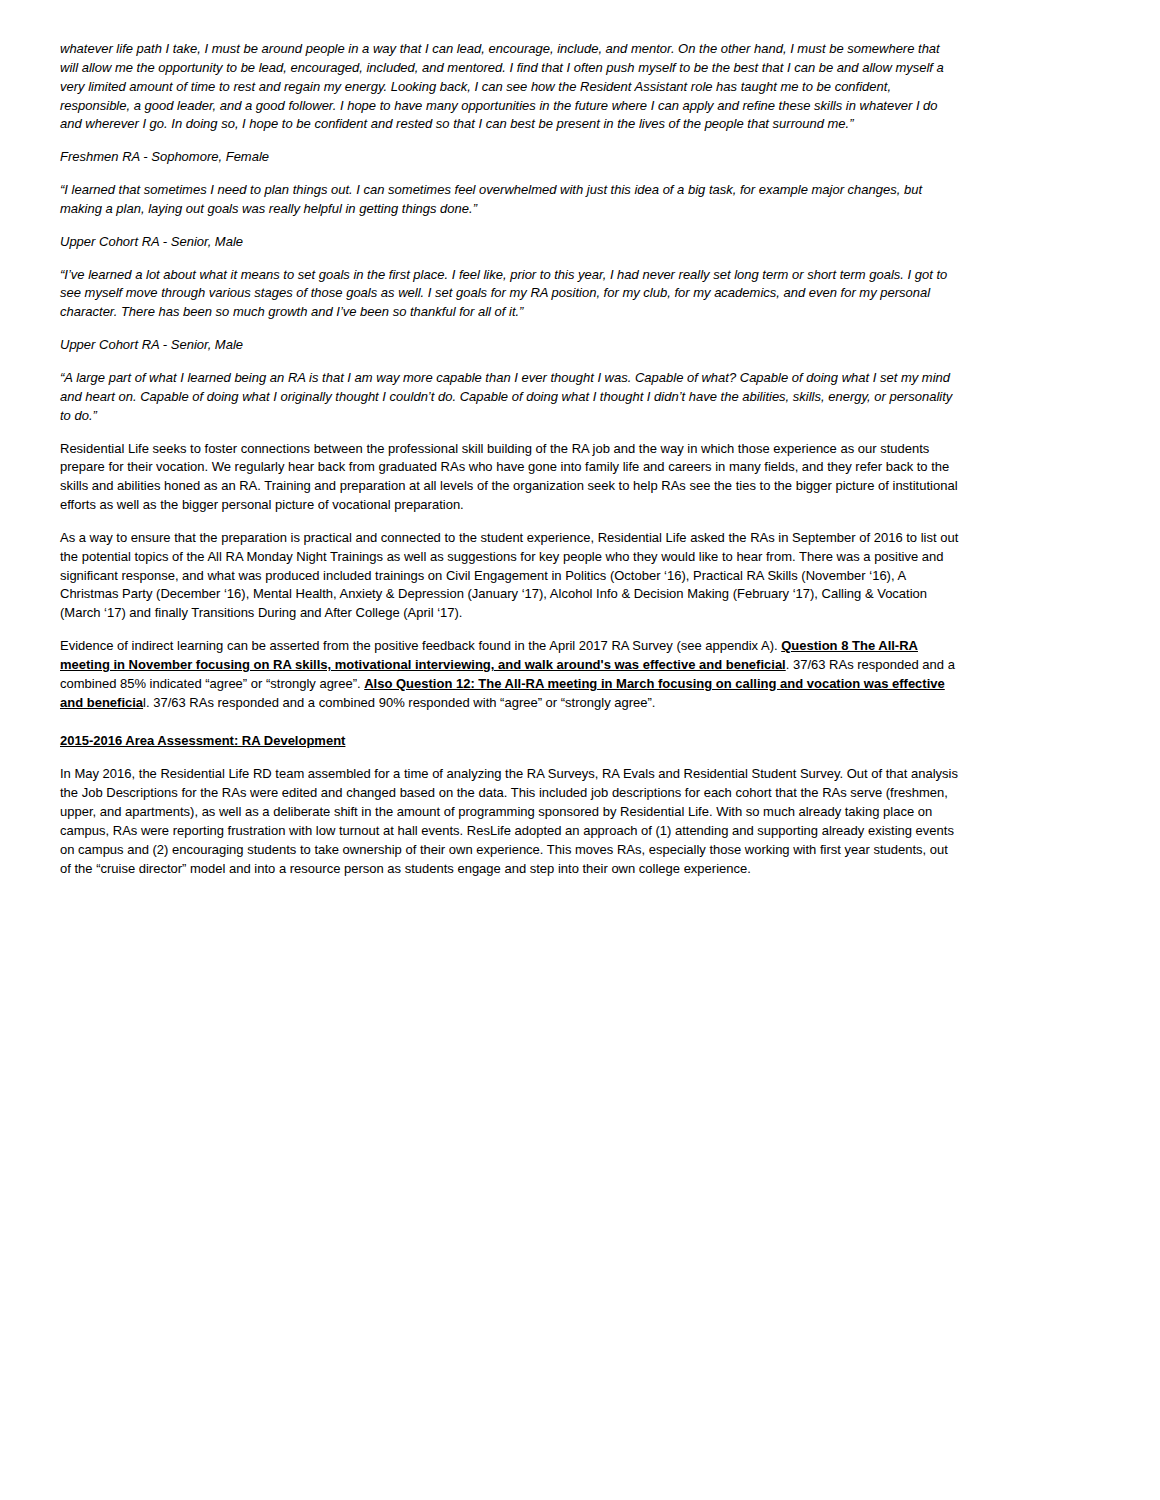whatever life path I take, I must be around people in a way that I can lead, encourage, include, and mentor. On the other hand, I must be somewhere that will allow me the opportunity to be lead, encouraged, included, and mentored. I find that I often push myself to be the best that I can be and allow myself a very limited amount of time to rest and regain my energy. Looking back, I can see how the Resident Assistant role has taught me to be confident, responsible, a good leader, and a good follower. I hope to have many opportunities in the future where I can apply and refine these skills in whatever I do and wherever I go. In doing so, I hope to be confident and rested so that I can best be present in the lives of the people that surround me.”
Freshmen RA - Sophomore, Female
“I learned that sometimes I need to plan things out. I can sometimes feel overwhelmed with just this idea of a big task, for example major changes, but making a plan, laying out goals was really helpful in getting things done.”
Upper Cohort RA - Senior, Male
“I’ve learned a lot about what it means to set goals in the first place. I feel like, prior to this year, I had never really set long term or short term goals. I got to see myself move through various stages of those goals as well. I set goals for my RA position, for my club, for my academics, and even for my personal character. There has been so much growth and I’ve been so thankful for all of it.”
Upper Cohort RA - Senior, Male
“A large part of what I learned being an RA is that I am way more capable than I ever thought I was. Capable of what? Capable of doing what I set my mind and heart on. Capable of doing what I originally thought I couldn’t do. Capable of doing what I thought I didn’t have the abilities, skills, energy, or personality to do.”
Residential Life seeks to foster connections between the professional skill building of the RA job and the way in which those experience as our students prepare for their vocation. We regularly hear back from graduated RAs who have gone into family life and careers in many fields, and they refer back to the skills and abilities honed as an RA. Training and preparation at all levels of the organization seek to help RAs see the ties to the bigger picture of institutional efforts as well as the bigger personal picture of vocational preparation.
As a way to ensure that the preparation is practical and connected to the student experience, Residential Life asked the RAs in September of 2016 to list out the potential topics of the All RA Monday Night Trainings as well as suggestions for key people who they would like to hear from. There was a positive and significant response, and what was produced included trainings on Civil Engagement in Politics (October ‘16), Practical RA Skills (November ‘16), A Christmas Party (December ‘16), Mental Health, Anxiety & Depression (January ‘17), Alcohol Info & Decision Making (February ‘17), Calling & Vocation (March ‘17) and finally Transitions During and After College (April ‘17).
Evidence of indirect learning can be asserted from the positive feedback found in the April 2017 RA Survey (see appendix A). Question 8 The All-RA meeting in November focusing on RA skills, motivational interviewing, and walk around's was effective and beneficial. 37/63 RAs responded and a combined 85% indicated “agree” or “strongly agree”. Also Question 12: The All-RA meeting in March focusing on calling and vocation was effective and beneficial. 37/63 RAs responded and a combined 90% responded with “agree” or “strongly agree”.
2015-2016 Area Assessment: RA Development
In May 2016, the Residential Life RD team assembled for a time of analyzing the RA Surveys, RA Evals and Residential Student Survey. Out of that analysis the Job Descriptions for the RAs were edited and changed based on the data. This included job descriptions for each cohort that the RAs serve (freshmen, upper, and apartments), as well as a deliberate shift in the amount of programming sponsored by Residential Life. With so much already taking place on campus, RAs were reporting frustration with low turnout at hall events. ResLife adopted an approach of (1) attending and supporting already existing events on campus and (2) encouraging students to take ownership of their own experience. This moves RAs, especially those working with first year students, out of the “cruise director” model and into a resource person as students engage and step into their own college experience.